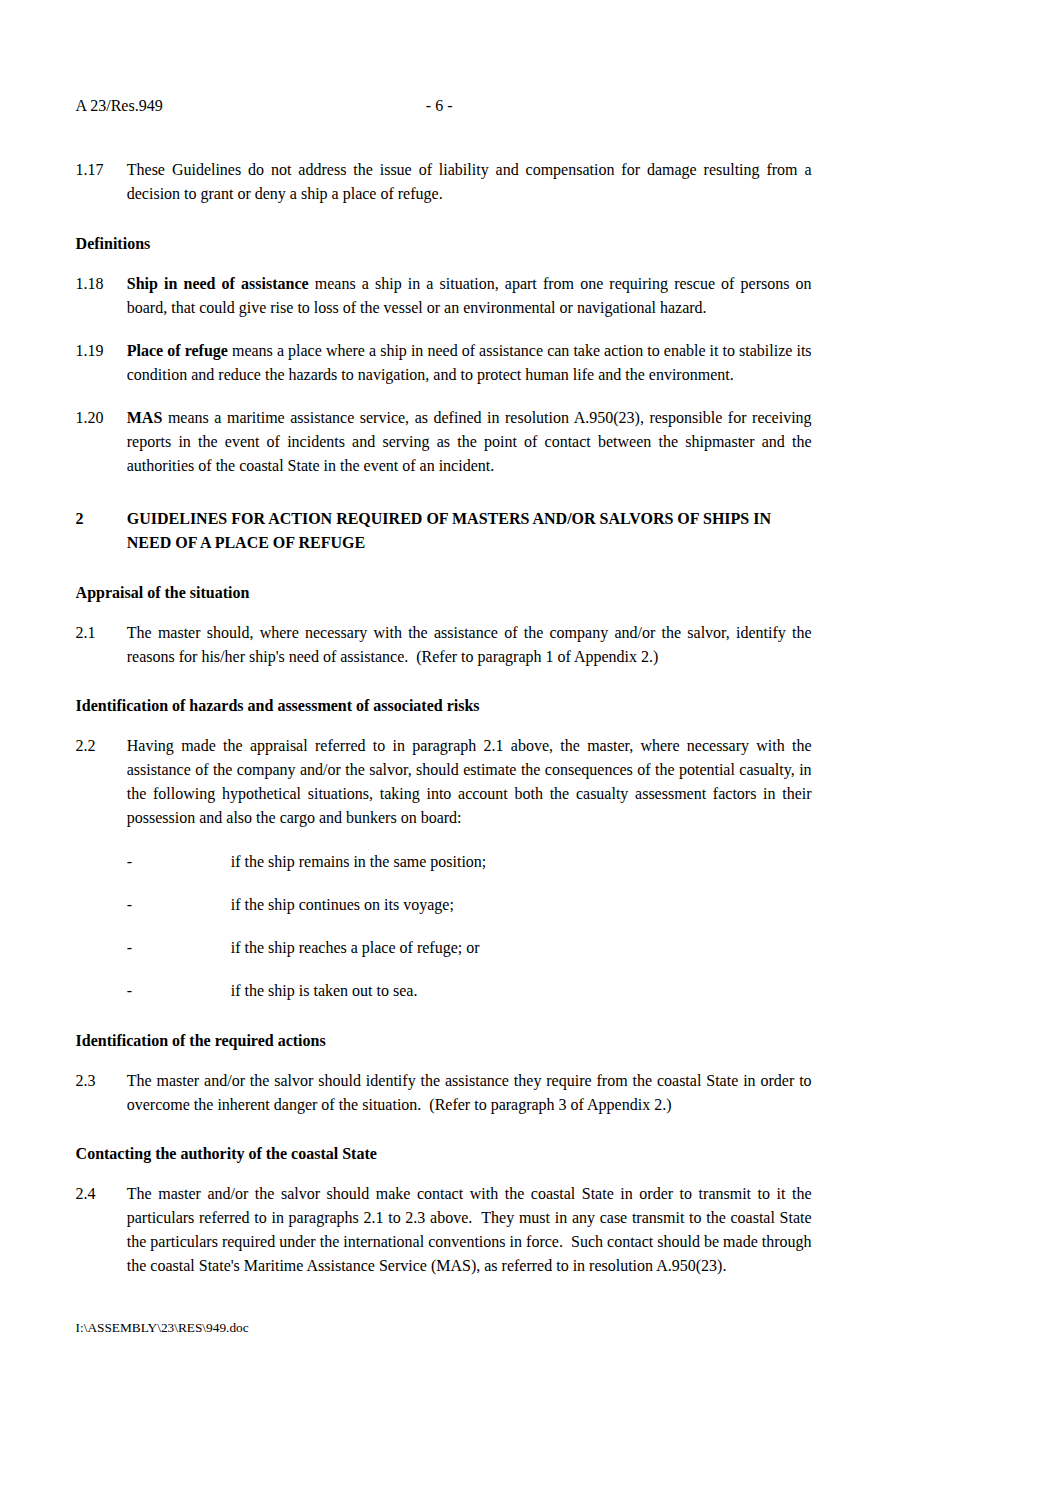A 23/Res.949
- 6 -
1.17
These Guidelines do not address the issue of liability and compensation for damage resulting from a decision to grant or deny a ship a place of refuge.
Definitions
1.18
Ship in need of assistance means a ship in a situation, apart from one requiring rescue of persons on board, that could give rise to loss of the vessel or an environmental or navigational hazard.
1.19
Place of refuge means a place where a ship in need of assistance can take action to enable it to stabilize its condition and reduce the hazards to navigation, and to protect human life and the environment.
1.20
MAS means a maritime assistance service, as defined in resolution A.950(23), responsible for receiving reports in the event of incidents and serving as the point of contact between the shipmaster and the authorities of the coastal State in the event of an incident.
2
GUIDELINES FOR ACTION REQUIRED OF MASTERS AND/OR SALVORS OF SHIPS IN NEED OF A PLACE OF REFUGE
Appraisal of the situation
2.1
The master should, where necessary with the assistance of the company and/or the salvor, identify the reasons for his/her ship's need of assistance. (Refer to paragraph 1 of Appendix 2.)
Identification of hazards and assessment of associated risks
2.2
Having made the appraisal referred to in paragraph 2.1 above, the master, where necessary with the assistance of the company and/or the salvor, should estimate the consequences of the potential casualty, in the following hypothetical situations, taking into account both the casualty assessment factors in their possession and also the cargo and bunkers on board:
if the ship remains in the same position;
if the ship continues on its voyage;
if the ship reaches a place of refuge; or
if the ship is taken out to sea.
Identification of the required actions
2.3
The master and/or the salvor should identify the assistance they require from the coastal State in order to overcome the inherent danger of the situation. (Refer to paragraph 3 of Appendix 2.)
Contacting the authority of the coastal State
2.4
The master and/or the salvor should make contact with the coastal State in order to transmit to it the particulars referred to in paragraphs 2.1 to 2.3 above. They must in any case transmit to the coastal State the particulars required under the international conventions in force. Such contact should be made through the coastal State's Maritime Assistance Service (MAS), as referred to in resolution A.950(23).
I:\ASSEMBLY\23\RES\949.doc